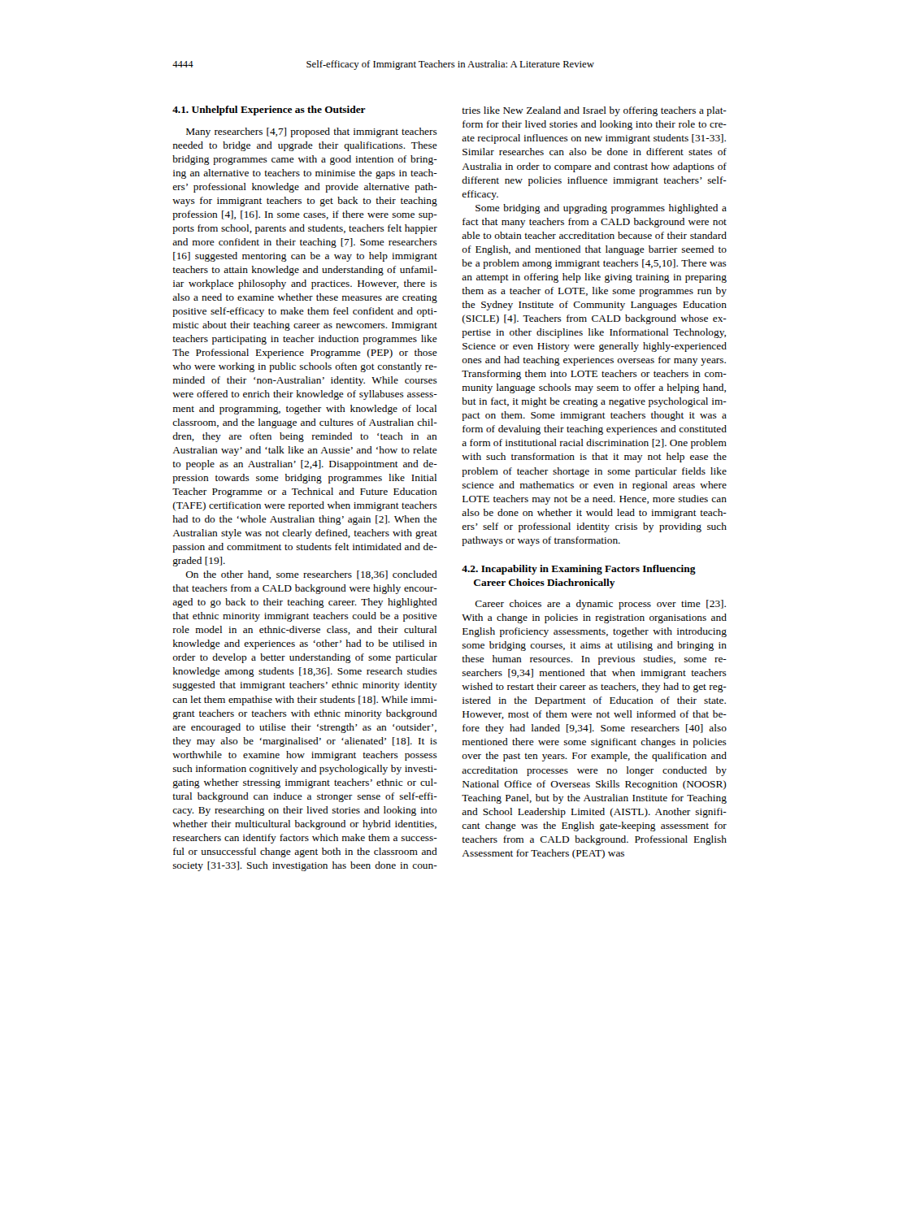4444
Self-efficacy of Immigrant Teachers in Australia: A Literature Review
4.1. Unhelpful Experience as the Outsider
Many researchers [4,7] proposed that immigrant teachers needed to bridge and upgrade their qualifications. These bridging programmes came with a good intention of bringing an alternative to teachers to minimise the gaps in teachers’ professional knowledge and provide alternative pathways for immigrant teachers to get back to their teaching profession [4], [16]. In some cases, if there were some supports from school, parents and students, teachers felt happier and more confident in their teaching [7]. Some researchers [16] suggested mentoring can be a way to help immigrant teachers to attain knowledge and understanding of unfamiliar workplace philosophy and practices. However, there is also a need to examine whether these measures are creating positive self-efficacy to make them feel confident and optimistic about their teaching career as newcomers. Immigrant teachers participating in teacher induction programmes like The Professional Experience Programme (PEP) or those who were working in public schools often got constantly reminded of their ‘non-Australian’ identity. While courses were offered to enrich their knowledge of syllabuses assessment and programming, together with knowledge of local classroom, and the language and cultures of Australian children, they are often being reminded to ‘teach in an Australian way’ and ‘talk like an Aussie’ and ‘how to relate to people as an Australian’ [2,4]. Disappointment and depression towards some bridging programmes like Initial Teacher Programme or a Technical and Future Education (TAFE) certification were reported when immigrant teachers had to do the ‘whole Australian thing’ again [2]. When the Australian style was not clearly defined, teachers with great passion and commitment to students felt intimidated and degraded [19].
On the other hand, some researchers [18,36] concluded that teachers from a CALD background were highly encouraged to go back to their teaching career. They highlighted that ethnic minority immigrant teachers could be a positive role model in an ethnic-diverse class, and their cultural knowledge and experiences as ‘other’ had to be utilised in order to develop a better understanding of some particular knowledge among students [18,36]. Some research studies suggested that immigrant teachers’ ethnic minority identity can let them empathise with their students [18]. While immigrant teachers or teachers with ethnic minority background are encouraged to utilise their ‘strength’ as an ‘outsider’, they may also be ‘marginalised’ or ‘alienated’ [18]. It is worthwhile to examine how immigrant teachers possess such information cognitively and psychologically by investigating whether stressing immigrant teachers’ ethnic or cultural background can induce a stronger sense of self-efficacy. By researching on their lived stories and looking into whether their multicultural background or hybrid identities, researchers can identify factors which make them a successful or unsuccessful change agent both in the classroom and society [31-33]. Such investigation has been done in countries like New Zealand and Israel by offering teachers a platform for their lived stories and looking into their role to create reciprocal influences on new immigrant students [31-33]. Similar researches can also be done in different states of Australia in order to compare and contrast how adaptions of different new policies influence immigrant teachers’ self-efficacy.
Some bridging and upgrading programmes highlighted a fact that many teachers from a CALD background were not able to obtain teacher accreditation because of their standard of English, and mentioned that language barrier seemed to be a problem among immigrant teachers [4,5,10]. There was an attempt in offering help like giving training in preparing them as a teacher of LOTE, like some programmes run by the Sydney Institute of Community Languages Education (SICLE) [4]. Teachers from CALD background whose expertise in other disciplines like Informational Technology, Science or even History were generally highly-experienced ones and had teaching experiences overseas for many years. Transforming them into LOTE teachers or teachers in community language schools may seem to offer a helping hand, but in fact, it might be creating a negative psychological impact on them. Some immigrant teachers thought it was a form of devaluing their teaching experiences and constituted a form of institutional racial discrimination [2]. One problem with such transformation is that it may not help ease the problem of teacher shortage in some particular fields like science and mathematics or even in regional areas where LOTE teachers may not be a need. Hence, more studies can also be done on whether it would lead to immigrant teachers’ self or professional identity crisis by providing such pathways or ways of transformation.
4.2. Incapability in Examining Factors InfluencingCareer Choices Diachronically
Career choices are a dynamic process over time [23]. With a change in policies in registration organisations and English proficiency assessments, together with introducing some bridging courses, it aims at utilising and bringing in these human resources. In previous studies, some researchers [9,34] mentioned that when immigrant teachers wished to restart their career as teachers, they had to get registered in the Department of Education of their state. However, most of them were not well informed of that before they had landed [9,34]. Some researchers [40] also mentioned there were some significant changes in policies over the past ten years. For example, the qualification and accreditation processes were no longer conducted by National Office of Overseas Skills Recognition (NOOSR) Teaching Panel, but by the Australian Institute for Teaching and School Leadership Limited (AISTL). Another significant change was the English gate-keeping assessment for teachers from a CALD background. Professional English Assessment for Teachers (PEAT) was